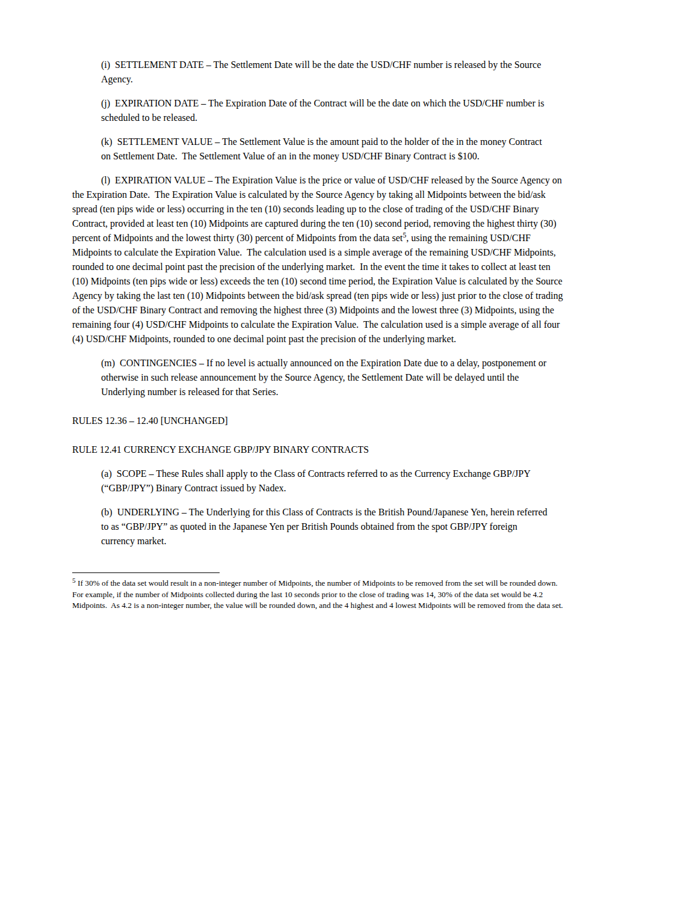(i) SETTLEMENT DATE – The Settlement Date will be the date the USD/CHF number is released by the Source Agency.
(j) EXPIRATION DATE – The Expiration Date of the Contract will be the date on which the USD/CHF number is scheduled to be released.
(k) SETTLEMENT VALUE – The Settlement Value is the amount paid to the holder of the in the money Contract on Settlement Date. The Settlement Value of an in the money USD/CHF Binary Contract is $100.
(l) EXPIRATION VALUE – The Expiration Value is the price or value of USD/CHF released by the Source Agency on the Expiration Date. The Expiration Value is calculated by the Source Agency by taking all Midpoints between the bid/ask spread (ten pips wide or less) occurring in the ten (10) seconds leading up to the close of trading of the USD/CHF Binary Contract, provided at least ten (10) Midpoints are captured during the ten (10) second period, removing the highest thirty (30) percent of Midpoints and the lowest thirty (30) percent of Midpoints from the data set5, using the remaining USD/CHF Midpoints to calculate the Expiration Value. The calculation used is a simple average of the remaining USD/CHF Midpoints, rounded to one decimal point past the precision of the underlying market. In the event the time it takes to collect at least ten (10) Midpoints (ten pips wide or less) exceeds the ten (10) second time period, the Expiration Value is calculated by the Source Agency by taking the last ten (10) Midpoints between the bid/ask spread (ten pips wide or less) just prior to the close of trading of the USD/CHF Binary Contract and removing the highest three (3) Midpoints and the lowest three (3) Midpoints, using the remaining four (4) USD/CHF Midpoints to calculate the Expiration Value. The calculation used is a simple average of all four (4) USD/CHF Midpoints, rounded to one decimal point past the precision of the underlying market.
(m) CONTINGENCIES – If no level is actually announced on the Expiration Date due to a delay, postponement or otherwise in such release announcement by the Source Agency, the Settlement Date will be delayed until the Underlying number is released for that Series.
RULES 12.36 – 12.40 [UNCHANGED]
RULE 12.41 CURRENCY EXCHANGE GBP/JPY BINARY CONTRACTS
(a) SCOPE – These Rules shall apply to the Class of Contracts referred to as the Currency Exchange GBP/JPY (“GBP/JPY”) Binary Contract issued by Nadex.
(b) UNDERLYING – The Underlying for this Class of Contracts is the British Pound/Japanese Yen, herein referred to as “GBP/JPY” as quoted in the Japanese Yen per British Pounds obtained from the spot GBP/JPY foreign currency market.
5 If 30% of the data set would result in a non-integer number of Midpoints, the number of Midpoints to be removed from the set will be rounded down. For example, if the number of Midpoints collected during the last 10 seconds prior to the close of trading was 14, 30% of the data set would be 4.2 Midpoints. As 4.2 is a non-integer number, the value will be rounded down, and the 4 highest and 4 lowest Midpoints will be removed from the data set.